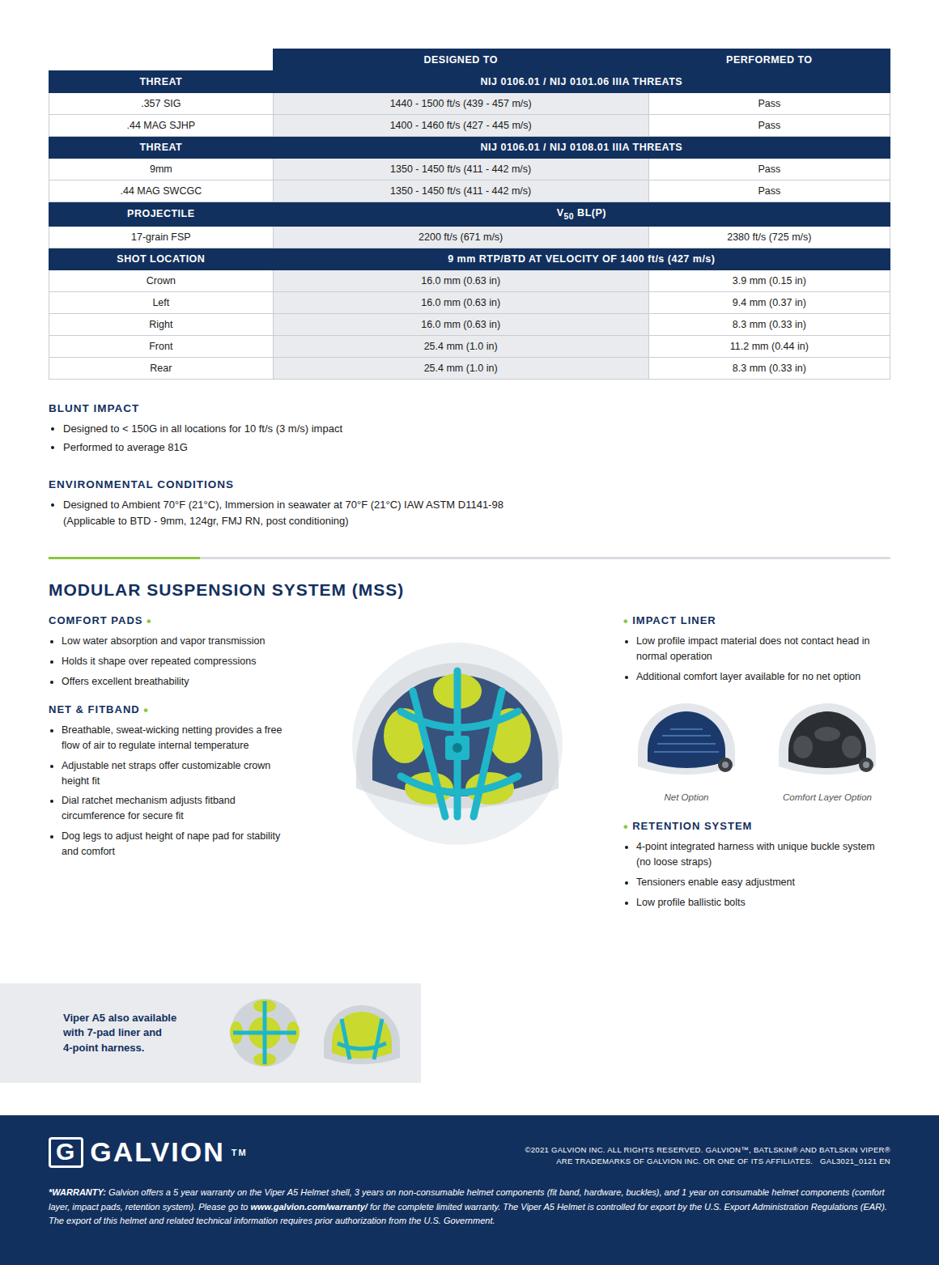| | DESIGNED TO | PERFORMED TO |
| --- | --- | --- |
| THREAT | NIJ 0106.01 / NIJ 0101.06 IIIA THREATS |
| .357 SIG | 1440 - 1500 ft/s (439 - 457 m/s) | Pass |
| .44 MAG SJHP | 1400 - 1460 ft/s (427 - 445 m/s) | Pass |
| THREAT | NIJ 0106.01 / NIJ 0108.01 IIIA THREATS |
| 9mm | 1350 - 1450 ft/s (411 - 442 m/s) | Pass |
| .44 MAG SWCGC | 1350 - 1450 ft/s (411 - 442 m/s) | Pass |
| PROJECTILE | V 50 BL(P) |
| 17-grain FSP | 2200 ft/s (671 m/s) | 2380 ft/s (725 m/s) |
| SHOT LOCATION | 9 mm RTP/BTD AT VELOCITY OF 1400 ft/s (427 m/s) |
| Crown | 16.0 mm (0.63 in) | 3.9 mm (0.15 in) |
| Left | 16.0 mm (0.63 in) | 9.4 mm (0.37 in) |
| Right | 16.0 mm (0.63 in) | 8.3 mm (0.33 in) |
| Front | 25.4 mm (1.0 in) | 11.2 mm (0.44 in) |
| Rear | 25.4 mm (1.0 in) | 8.3 mm (0.33 in) |
BLUNT IMPACT
Designed to < 150G in all locations for 10 ft/s (3 m/s) impact
Performed to average 81G
ENVIRONMENTAL CONDITIONS
Designed to Ambient 70°F (21°C), Immersion in seawater at 70°F (21°C) IAW ASTM D1141-98
(Applicable to BTD - 9mm, 124gr, FMJ RN, post conditioning)
MODULAR SUSPENSION SYSTEM (MSS)
COMFORT PADS •
Low water absorption and vapor transmission
Holds it shape over repeated compressions
Offers excellent breathability
NET & FITBAND •
Breathable, sweat-wicking netting provides a free flow of air to regulate internal temperature
Adjustable net straps offer customizable crown height fit
Dial ratchet mechanism adjusts fitband circumference for secure fit
Dog legs to adjust height of nape pad for stability and comfort
• IMPACT LINER
Low profile impact material does not contact head in normal operation
Additional comfort layer available for no net option
Net Option
Comfort Layer Option
• RETENTION SYSTEM
4-point integrated harness with unique buckle system (no loose straps)
Tensioners enable easy adjustment
Low profile ballistic bolts
Viper A5 also available
with 7-pad liner and
4-point harness.
GGALVIONTM
©2021 GALVION INC. ALL RIGHTS RESERVED. GALVION™, BATLSKIN® AND BATLSKIN VIPER®
ARE TRADEMARKS OF GALVION INC. OR ONE OF ITS AFFILIATES. GAL3021_0121 EN
*WARRANTY: Galvion offers a 5 year warranty on the Viper A5 Helmet shell, 3 years on non-consumable helmet components (fit band, hardware, buckles), and 1 year on consumable helmet components (comfort layer, impact pads, retention system). Please go to www.galvion.com/warranty/ for the complete limited warranty. The Viper A5 Helmet is controlled for export by the U.S. Export Administration Regulations (EAR). The export of this helmet and related technical information requires prior authorization from the U.S. Government.